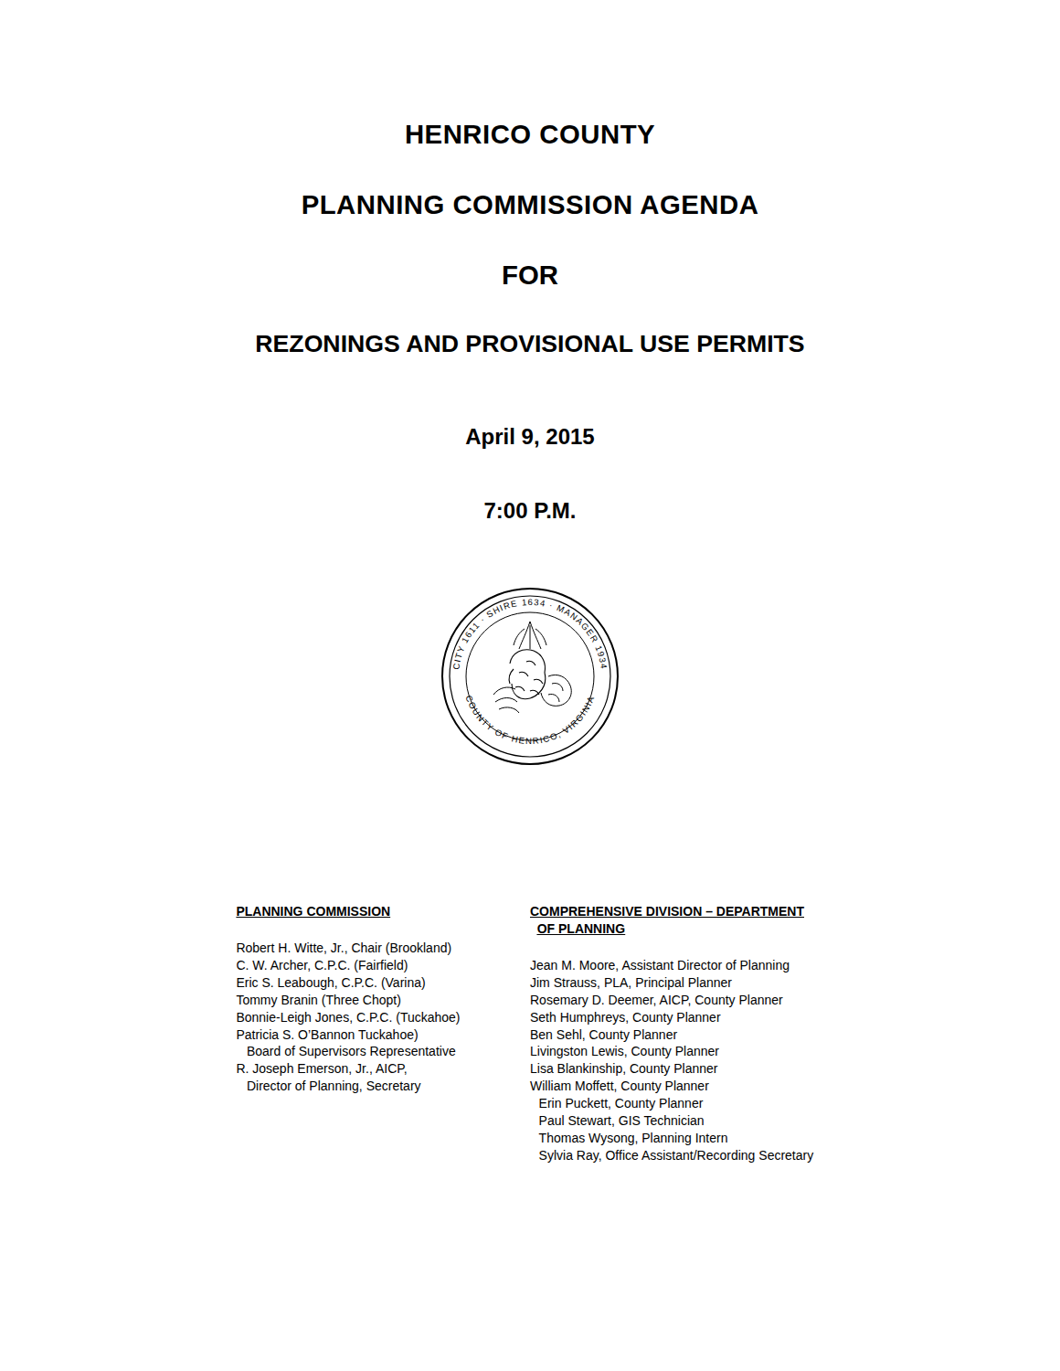HENRICO COUNTY
PLANNING COMMISSION AGENDA
FOR
REZONINGS AND PROVISIONAL USE PERMITS
April 9, 2015
7:00 P.M.
CITY 1611 · SHIRE 1634 · MANAGER 1934 COUNTY OF HENRICO, VIRGINIA
PLANNING COMMISSION
Robert H. Witte, Jr., Chair (Brookland)
C. W. Archer, C.P.C. (Fairfield)
Eric S. Leabough, C.P.C. (Varina)
Tommy Branin (Three Chopt)
Bonnie-Leigh Jones, C.P.C. (Tuckahoe)
Patricia S. O’Bannon Tuckahoe)
Board of Supervisors Representative
R. Joseph Emerson, Jr., AICP,
Director of Planning, Secretary
COMPREHENSIVE DIVISION – DEPARTMENTOF PLANNING
Jean M. Moore, Assistant Director of Planning
Jim Strauss, PLA, Principal Planner
Rosemary D. Deemer, AICP, County Planner
Seth Humphreys, County Planner
Ben Sehl, County Planner
Livingston Lewis, County Planner
Lisa Blankinship, County Planner
William Moffett, County Planner
Erin Puckett, County Planner
Paul Stewart, GIS Technician
Thomas Wysong, Planning Intern
Sylvia Ray, Office Assistant/Recording Secretary